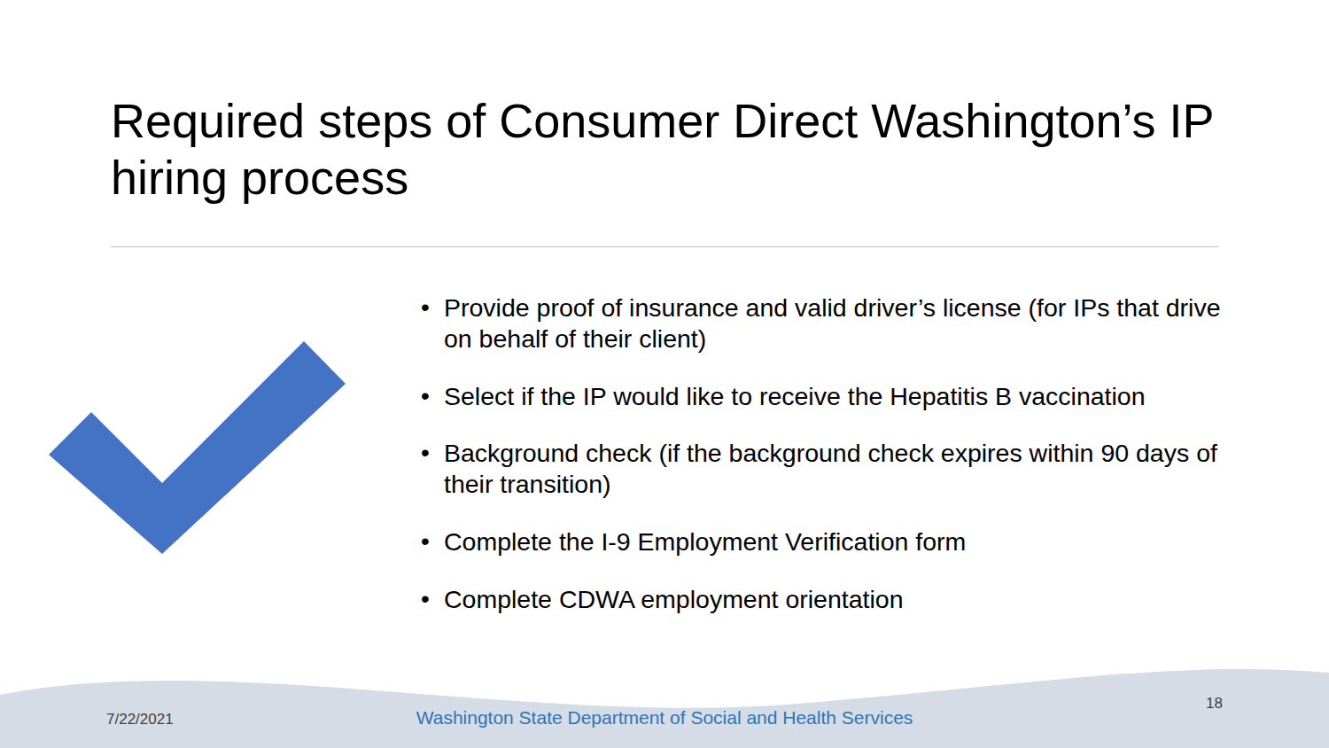Required steps of Consumer Direct Washington’s IP hiring process
Provide proof of insurance and valid driver’s license (for IPs that drive on behalf of their client)
Select if the IP would like to receive the Hepatitis B vaccination
Background check (if the background check expires within 90 days of their transition)
Complete the I-9 Employment Verification form
Complete CDWA employment orientation
7/22/2021
Washington State Department of Social and Health Services
18